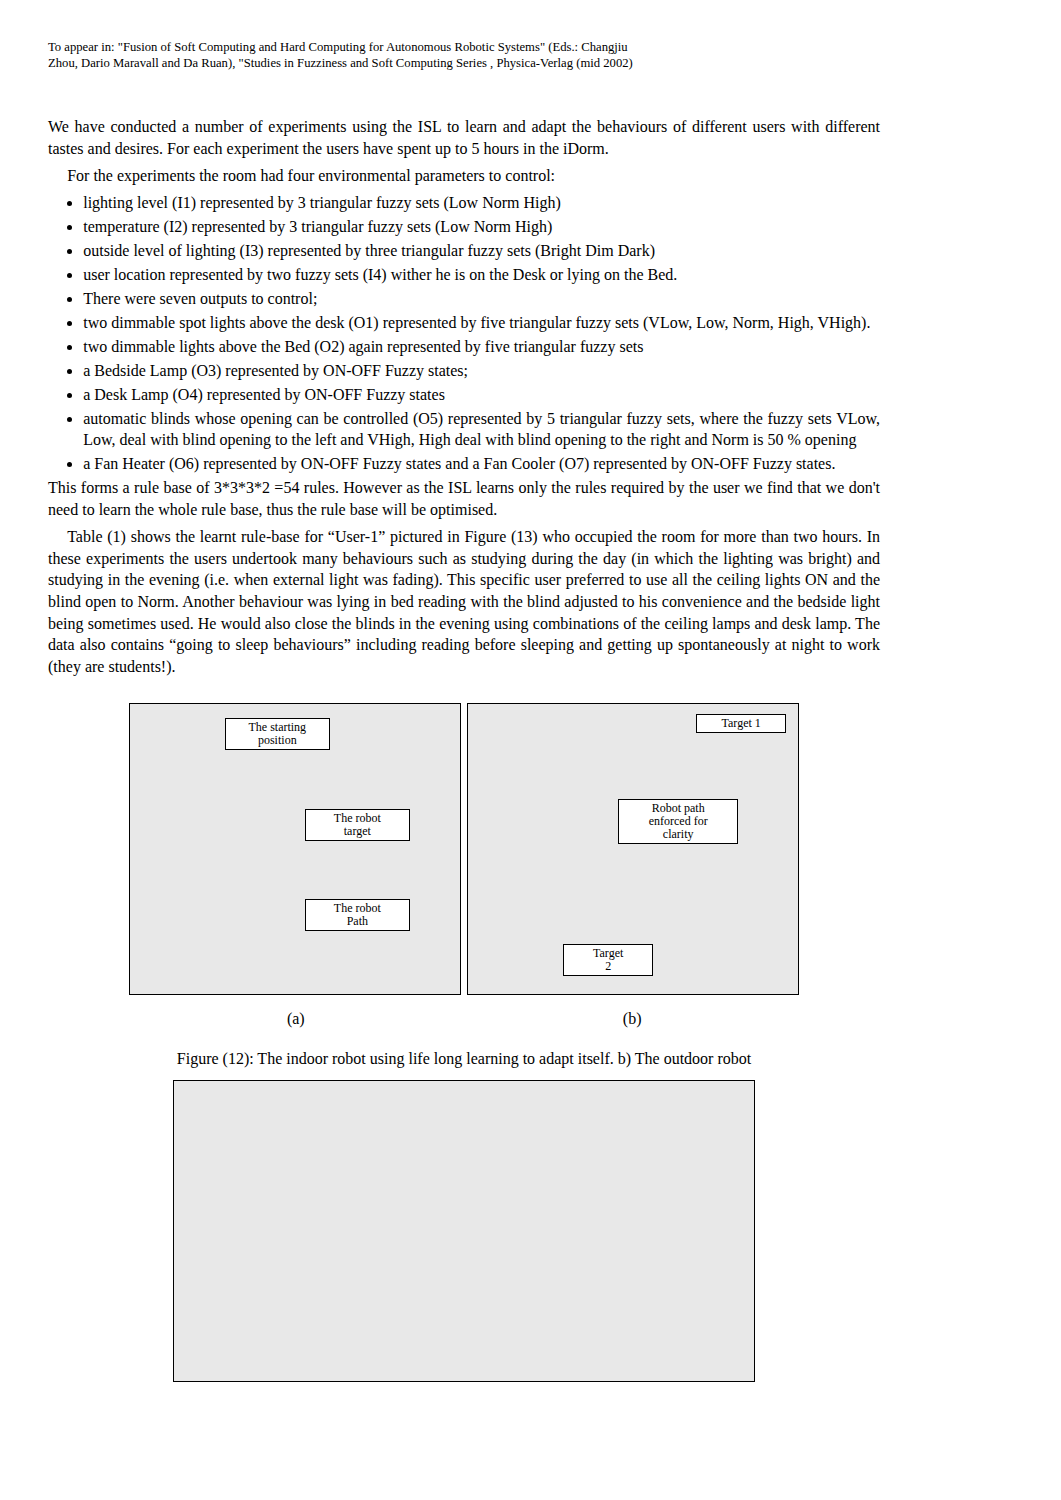To appear in: "Fusion of Soft Computing and Hard Computing for Autonomous Robotic Systems" (Eds.: Changjiu
Zhou, Dario Maravall and Da Ruan), "Studies in Fuzziness and Soft Computing Series , Physica-Verlag (mid 2002)
We have conducted a number of experiments using the ISL to learn and adapt the behaviours of different users with different tastes and desires. For each experiment the users have spent up to 5 hours in the iDorm.
For the experiments the room had four environmental parameters to control:
lighting level (I1) represented by 3 triangular fuzzy sets (Low Norm High)
temperature (I2) represented by 3 triangular fuzzy sets (Low Norm High)
outside level of lighting (I3) represented by three triangular fuzzy sets (Bright Dim Dark)
user location represented by two fuzzy sets (I4) wither he is on the Desk or lying on the Bed.
There were seven outputs to control;
two dimmable spot lights above the desk (O1) represented by five triangular fuzzy sets (VLow, Low, Norm, High, VHigh).
two dimmable lights above the Bed (O2) again represented by five triangular fuzzy sets
a Bedside Lamp (O3) represented by ON-OFF Fuzzy states;
a Desk Lamp (O4) represented by ON-OFF Fuzzy states
automatic blinds whose opening can be controlled (O5) represented by 5 triangular fuzzy sets, where the fuzzy sets VLow, Low, deal with blind opening to the left and VHigh, High deal with blind opening to the right and Norm is 50 % opening
a Fan Heater (O6) represented by ON-OFF Fuzzy states and a Fan Cooler (O7) represented by ON-OFF Fuzzy states.
This forms a rule base of 3*3*3*2 =54 rules. However as the ISL learns only the rules required by the user we find that we don't need to learn the whole rule base, thus the rule base will be optimised.
Table (1) shows the learnt rule-base for “User-1” pictured in Figure (13) who occupied the room for more than two hours. In these experiments the users undertook many behaviours such as studying during the day (in which the lighting was bright) and studying in the evening (i.e. when external light was fading). This specific user preferred to use all the ceiling lights ON and the blind open to Norm. Another behaviour was lying in bed reading with the blind adjusted to his convenience and the bedside light being sometimes used. He would also close the blinds in the evening using combinations of the ceiling lamps and desk lamp. The data also contains “going to sleep behaviours” including reading before sleeping and getting up spontaneously at night to work (they are students!).
The starting
position
The robot
target
The robot
Path
Target 1
Robot path
enforced for
clarity
Target
2
(a) (b)
Figure (12): The indoor robot using life long learning to adapt itself. b) The outdoor robot